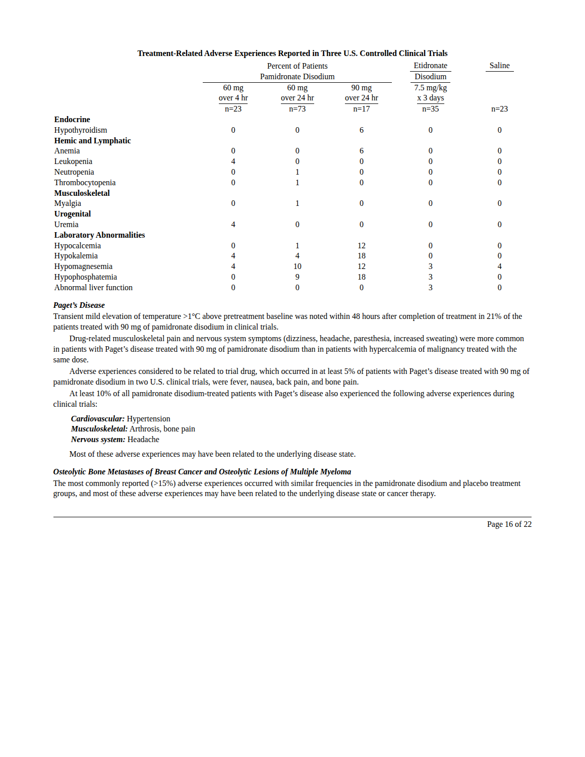Treatment-Related Adverse Experiences Reported in Three U.S. Controlled Clinical Trials
| | Percent of Patients | Etidronate | Saline |
| --- | --- | --- | --- |
| | Pamidronate Disodium | Disodium | |
| | 60 mg | 60 mg | 90 mg | 7.5 mg/kg | |
| | over 4 hr | over 24 hr | over 24 hr | x 3 days | |
| | n=23 | n=73 | n=17 | n=35 | n=23 |
| Endocrine | | | | | |
| Hypothyroidism | 0 | 0 | 6 | 0 | 0 |
| Hemic and Lymphatic | | | | | |
| Anemia | 0 | 0 | 6 | 0 | 0 |
| Leukopenia | 4 | 0 | 0 | 0 | 0 |
| Neutropenia | 0 | 1 | 0 | 0 | 0 |
| Thrombocytopenia | 0 | 1 | 0 | 0 | 0 |
| Musculoskeletal | | | | | |
| Myalgia | 0 | 1 | 0 | 0 | 0 |
| Urogenital | | | | | |
| Uremia | 4 | 0 | 0 | 0 | 0 |
| Laboratory Abnormalities | | | | | |
| Hypocalcemia | 0 | 1 | 12 | 0 | 0 |
| Hypokalemia | 4 | 4 | 18 | 0 | 0 |
| Hypomagnesemia | 4 | 10 | 12 | 3 | 4 |
| Hypophosphatemia | 0 | 9 | 18 | 3 | 0 |
| Abnormal liver function | 0 | 0 | 0 | 3 | 0 |
Paget’s Disease
Transient mild elevation of temperature >1°C above pretreatment baseline was noted within 48 hours after completion of treatment in 21% of the patients treated with 90 mg of pamidronate disodium in clinical trials.
Drug-related musculoskeletal pain and nervous system symptoms (dizziness, headache, paresthesia, increased sweating) were more common in patients with Paget’s disease treated with 90 mg of pamidronate disodium than in patients with hypercalcemia of malignancy treated with the same dose.
Adverse experiences considered to be related to trial drug, which occurred in at least 5% of patients with Paget’s disease treated with 90 mg of pamidronate disodium in two U.S. clinical trials, were fever, nausea, back pain, and bone pain.
At least 10% of all pamidronate disodium-treated patients with Paget’s disease also experienced the following adverse experiences during clinical trials:
Cardiovascular: Hypertension
Musculoskeletal: Arthrosis, bone pain
Nervous system: Headache
Most of these adverse experiences may have been related to the underlying disease state.
Osteolytic Bone Metastases of Breast Cancer and Osteolytic Lesions of Multiple Myeloma
The most commonly reported (>15%) adverse experiences occurred with similar frequencies in the pamidronate disodium and placebo treatment groups, and most of these adverse experiences may have been related to the underlying disease state or cancer therapy.
Page 16 of 22